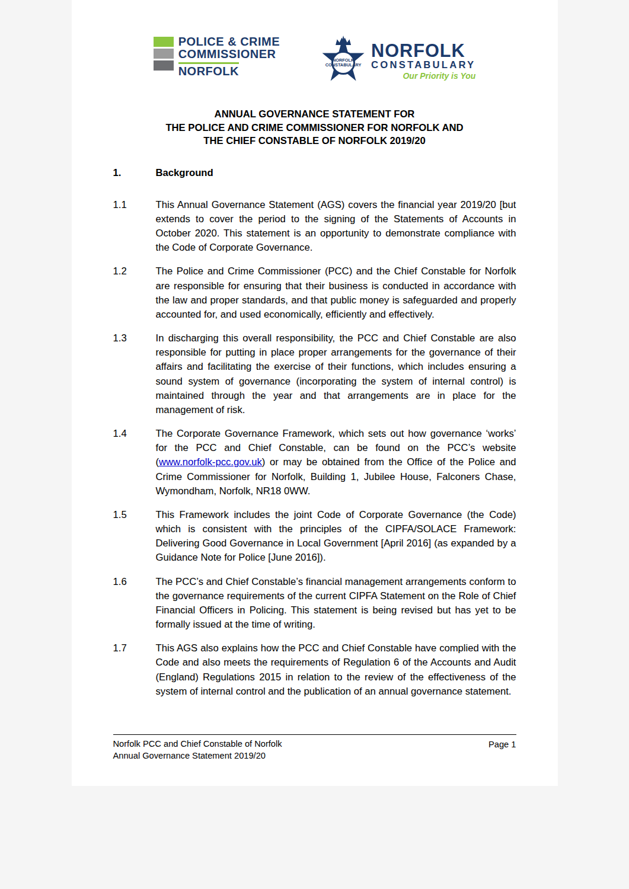POLICE & CRIME
COMMISSIONER
NORFOLK
NORFOLK
CONSTABULARY
NORFOLK
CONSTABULARY
Our Priority is You
Annual Governance Statement for
the Police and Crime Commissioner for Norfolk and
the Chief Constable of Norfolk 2019/20
1.
Background
1.1 This Annual Governance Statement (AGS) covers the financial year 2019/20 [but extends to cover the period to the signing of the Statements of Accounts in October 2020. This statement is an opportunity to demonstrate compliance with the Code of Corporate Governance.
1.2 The Police and Crime Commissioner (PCC) and the Chief Constable for Norfolk are responsible for ensuring that their business is conducted in accordance with the law and proper standards, and that public money is safeguarded and properly accounted for, and used economically, efficiently and effectively.
1.3 In discharging this overall responsibility, the PCC and Chief Constable are also responsible for putting in place proper arrangements for the governance of their affairs and facilitating the exercise of their functions, which includes ensuring a sound system of governance (incorporating the system of internal control) is maintained through the year and that arrangements are in place for the management of risk.
1.4 The Corporate Governance Framework, which sets out how governance ‘works’ for the PCC and Chief Constable, can be found on the PCC’s website (www.norfolk-pcc.gov.uk) or may be obtained from the Office of the Police and Crime Commissioner for Norfolk, Building 1, Jubilee House, Falconers Chase, Wymondham, Norfolk, NR18 0WW.
1.5 This Framework includes the joint Code of Corporate Governance (the Code) which is consistent with the principles of the CIPFA/SOLACE Framework: Delivering Good Governance in Local Government [April 2016] (as expanded by a Guidance Note for Police [June 2016]).
1.6 The PCC’s and Chief Constable’s financial management arrangements conform to the governance requirements of the current CIPFA Statement on the Role of Chief Financial Officers in Policing. This statement is being revised but has yet to be formally issued at the time of writing.
1.7 This AGS also explains how the PCC and Chief Constable have complied with the Code and also meets the requirements of Regulation 6 of the Accounts and Audit (England) Regulations 2015 in relation to the review of the effectiveness of the system of internal control and the publication of an annual governance statement.
Norfolk PCC and Chief Constable of Norfolk
Annual Governance Statement 2019/20
Page 1